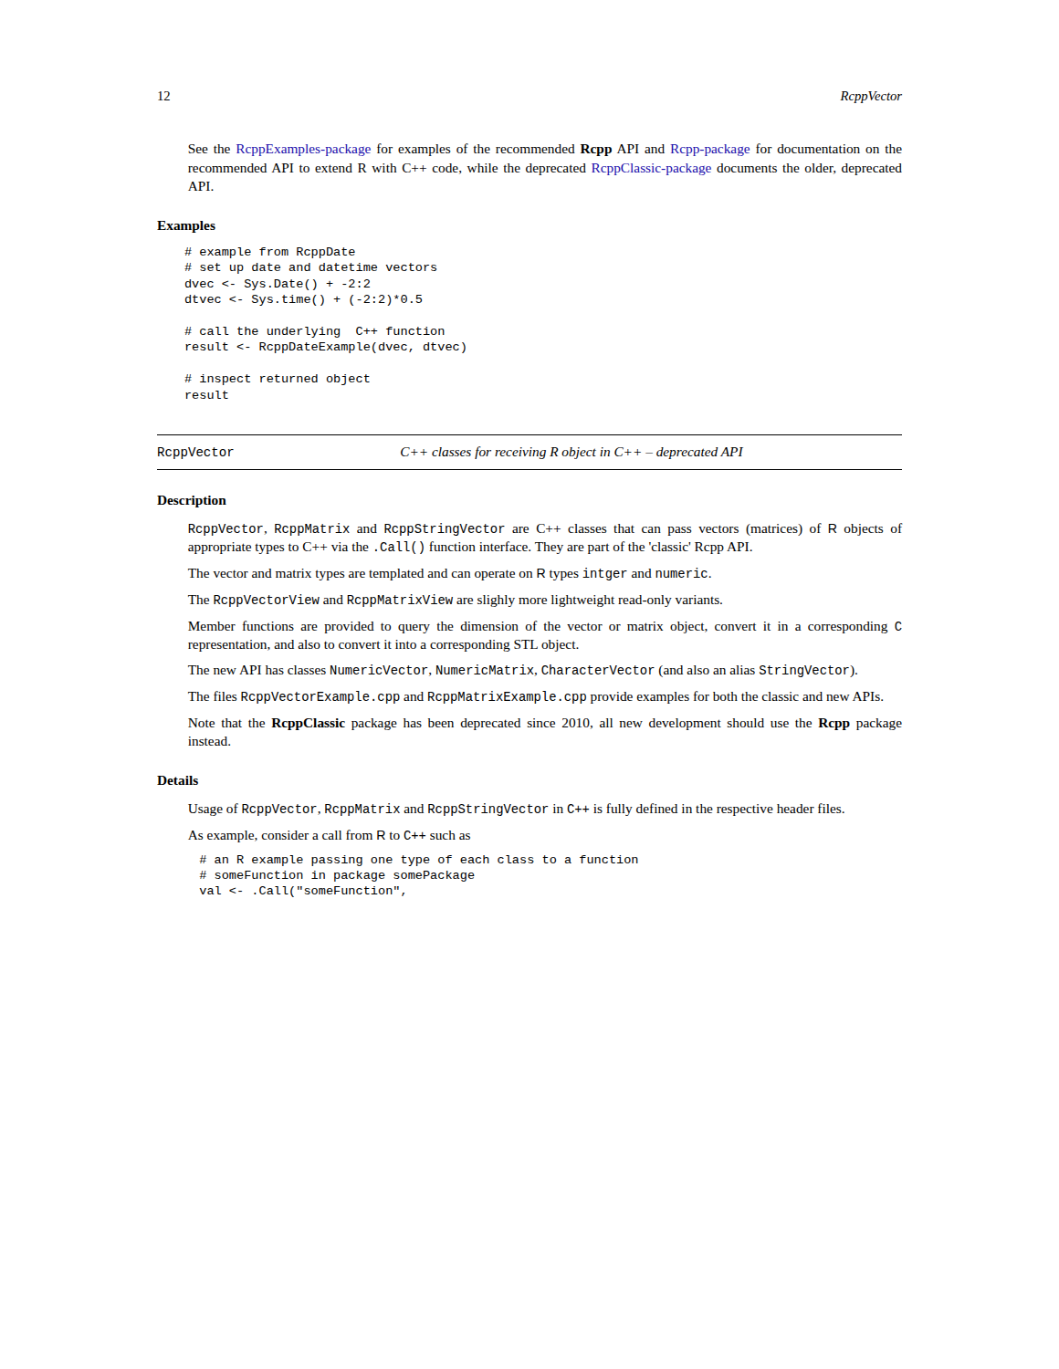12 RcppVector
See the RcppExamples-package for examples of the recommended Rcpp API and Rcpp-package for documentation on the recommended API to extend R with C++ code, while the deprecated RcppClassic-package documents the older, deprecated API.
Examples
# example from RcppDate
# set up date and datetime vectors
dvec <- Sys.Date() + -2:2
dtvec <- Sys.time() + (-2:2)*0.5

# call the underlying  C++ function
result <- RcppDateExample(dvec, dtvec)

# inspect returned object
result
RcppVector C++ classes for receiving R object in C++ – deprecated API
Description
RcppVector, RcppMatrix and RcppStringVector are C++ classes that can pass vectors (matrices) of R objects of appropriate types to C++ via the .Call() function interface. They are part of the 'classic' Rcpp API.
The vector and matrix types are templated and can operate on R types intger and numeric.
The RcppVectorView and RcppMatrixView are slighly more lightweight read-only variants.
Member functions are provided to query the dimension of the vector or matrix object, convert it in a corresponding C representation, and also to convert it into a corresponding STL object.
The new API has classes NumericVector, NumericMatrix, CharacterVector (and also an alias StringVector).
The files RcppVectorExample.cpp and RcppMatrixExample.cpp provide examples for both the classic and new APIs.
Note that the RcppClassic package has been deprecated since 2010, all new development should use the Rcpp package instead.
Details
Usage of RcppVector, RcppMatrix and RcppStringVector in C++ is fully defined in the respective header files.
As example, consider a call from R to C++ such as
  # an R example passing one type of each class to a function
  # someFunction in package somePackage
  val <- .Call("someFunction",